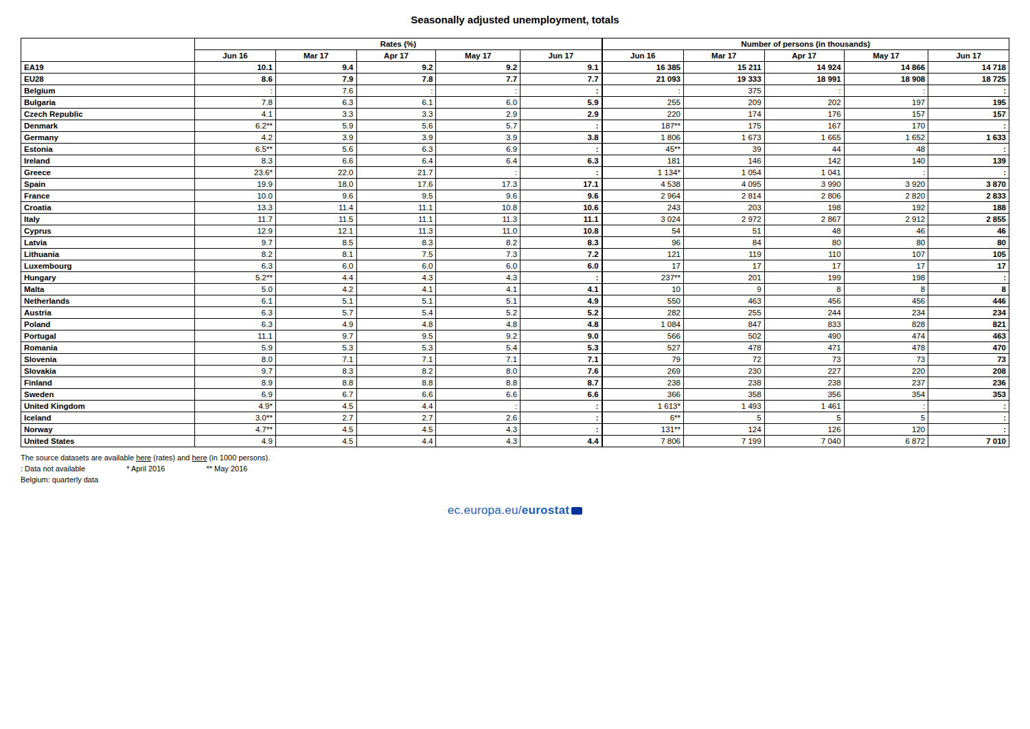Seasonally adjusted unemployment, totals
| | Rates (%) | Number of persons (in thousands) |
| --- | --- | --- |
| Jun 16 | Mar 17 | Apr 17 | May 17 | Jun 17 | Jun 16 | Mar 17 | Apr 17 | May 17 | Jun 17 |
| EA19 | 10.1 | 9.4 | 9.2 | 9.2 | 9.1 | 16 385 | 15 211 | 14 924 | 14 866 | 14 718 |
| EU28 | 8.6 | 7.9 | 7.8 | 7.7 | 7.7 | 21 093 | 19 333 | 18 991 | 18 908 | 18 725 |
| Belgium | : | 7.6 | : | : | : | : | 375 | : | : | : |
| Bulgaria | 7.8 | 6.3 | 6.1 | 6.0 | 5.9 | 255 | 209 | 202 | 197 | 195 |
| Czech Republic | 4.1 | 3.3 | 3.3 | 2.9 | 2.9 | 220 | 174 | 176 | 157 | 157 |
| Denmark | 6.2** | 5.9 | 5.6 | 5.7 | : | 187** | 175 | 167 | 170 | : |
| Germany | 4.2 | 3.9 | 3.9 | 3.9 | 3.8 | 1 806 | 1 673 | 1 665 | 1 652 | 1 633 |
| Estonia | 6.5** | 5.6 | 6.3 | 6.9 | : | 45** | 39 | 44 | 48 | : |
| Ireland | 8.3 | 6.6 | 6.4 | 6.4 | 6.3 | 181 | 146 | 142 | 140 | 139 |
| Greece | 23.6* | 22.0 | 21.7 | : | : | 1 134* | 1 054 | 1 041 | : | : |
| Spain | 19.9 | 18.0 | 17.6 | 17.3 | 17.1 | 4 538 | 4 095 | 3 990 | 3 920 | 3 870 |
| France | 10.0 | 9.6 | 9.5 | 9.6 | 9.6 | 2 964 | 2 814 | 2 806 | 2 820 | 2 833 |
| Croatia | 13.3 | 11.4 | 11.1 | 10.8 | 10.6 | 243 | 203 | 198 | 192 | 188 |
| Italy | 11.7 | 11.5 | 11.1 | 11.3 | 11.1 | 3 024 | 2 972 | 2 867 | 2 912 | 2 855 |
| Cyprus | 12.9 | 12.1 | 11.3 | 11.0 | 10.8 | 54 | 51 | 48 | 46 | 46 |
| Latvia | 9.7 | 8.5 | 8.3 | 8.2 | 8.3 | 96 | 84 | 80 | 80 | 80 |
| Lithuania | 8.2 | 8.1 | 7.5 | 7.3 | 7.2 | 121 | 119 | 110 | 107 | 105 |
| Luxembourg | 6.3 | 6.0 | 6.0 | 6.0 | 6.0 | 17 | 17 | 17 | 17 | 17 |
| Hungary | 5.2** | 4.4 | 4.3 | 4.3 | : | 237** | 201 | 199 | 198 | : |
| Malta | 5.0 | 4.2 | 4.1 | 4.1 | 4.1 | 10 | 9 | 8 | 8 | 8 |
| Netherlands | 6.1 | 5.1 | 5.1 | 5.1 | 4.9 | 550 | 463 | 456 | 456 | 446 |
| Austria | 6.3 | 5.7 | 5.4 | 5.2 | 5.2 | 282 | 255 | 244 | 234 | 234 |
| Poland | 6.3 | 4.9 | 4.8 | 4.8 | 4.8 | 1 084 | 847 | 833 | 828 | 821 |
| Portugal | 11.1 | 9.7 | 9.5 | 9.2 | 9.0 | 566 | 502 | 490 | 474 | 463 |
| Romania | 5.9 | 5.3 | 5.3 | 5.4 | 5.3 | 527 | 478 | 471 | 478 | 470 |
| Slovenia | 8.0 | 7.1 | 7.1 | 7.1 | 7.1 | 79 | 72 | 73 | 73 | 73 |
| Slovakia | 9.7 | 8.3 | 8.2 | 8.0 | 7.6 | 269 | 230 | 227 | 220 | 208 |
| Finland | 8.9 | 8.8 | 8.8 | 8.8 | 8.7 | 238 | 238 | 238 | 237 | 236 |
| Sweden | 6.9 | 6.7 | 6.6 | 6.6 | 6.6 | 366 | 358 | 356 | 354 | 353 |
| United Kingdom | 4.9* | 4.5 | 4.4 | : | : | 1 613* | 1 493 | 1 461 | : | : |
| Iceland | 3.0** | 2.7 | 2.7 | 2.6 | : | 6** | 5 | 5 | 5 | : |
| Norway | 4.7** | 4.5 | 4.5 | 4.3 | : | 131** | 124 | 126 | 120 | : |
| United States | 4.9 | 4.5 | 4.4 | 4.3 | 4.4 | 7 806 | 7 199 | 7 040 | 6 872 | 7 010 |
The source datasets are available here (rates) and here (in 1000 persons).
: Data not available * April 2016 ** May 2016
Belgium: quarterly data
ec.europa.eu/eurostat